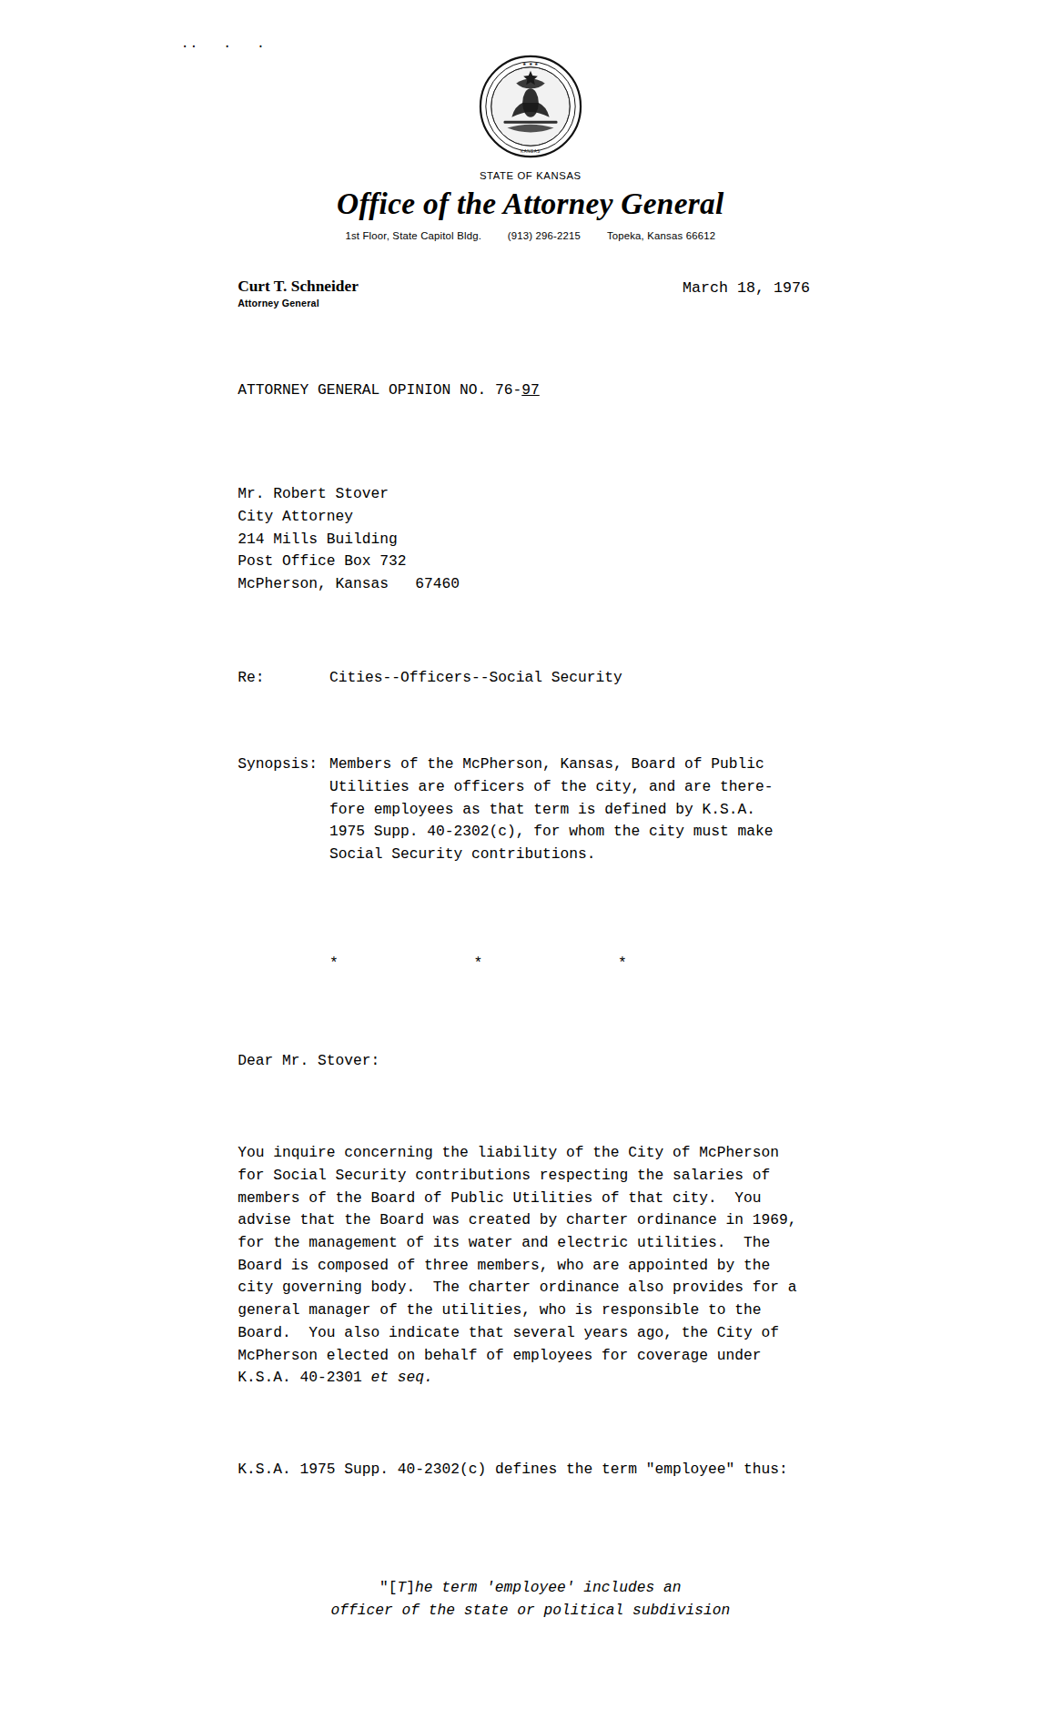....
★ ★ ★ KANSAS
STATE OF KANSAS
Office of the Attorney General
1st Floor, State Capitol Bldg. (913) 296-2215 Topeka, Kansas 66612
Curt T. Schneider Attorney General
March 18, 1976
ATTORNEY GENERAL OPINION NO. 76-97
Mr. Robert Stover City Attorney 214 Mills Building Post Office Box 732 McPherson, Kansas 67460
Re:
Cities--Officers--Social Security
Synopsis:
Members of the McPherson, Kansas, Board of Public Utilities are officers of the city, and are there- fore employees as that term is defined by K.S.A. 1975 Supp. 40-2302(c), for whom the city must make Social Security contributions.
***
Dear Mr. Stover:
You inquire concerning the liability of the City of McPherson for Social Security contributions respecting the salaries of members of the Board of Public Utilities of that city. You advise that the Board was created by charter ordinance in 1969, for the management of its water and electric utilities. The Board is composed of three members, who are appointed by the city governing body. The charter ordinance also provides for a general manager of the utilities, who is responsible to the Board. You also indicate that several years ago, the City of McPherson elected on behalf of employees for coverage under K.S.A. 40-2301 et seq.
K.S.A. 1975 Supp. 40-2302(c) defines the term "employee" thus:
"[T]he term 'employee' includes an officer of the state or political subdivision